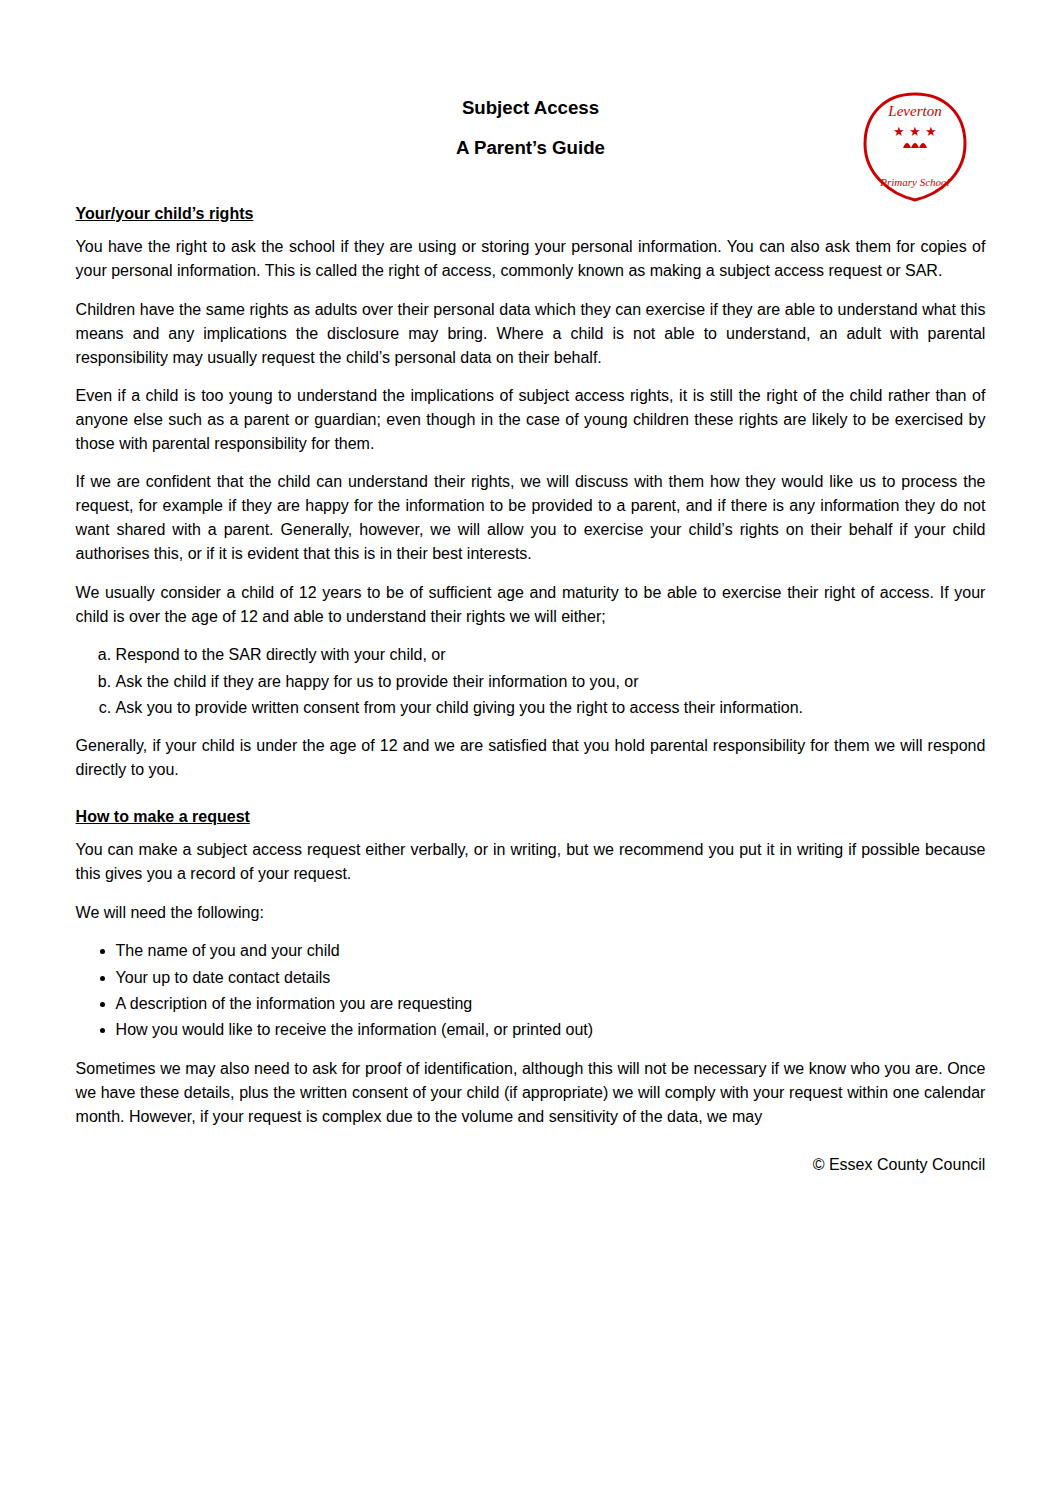Leverton ★ ★ ★ Primary School
Subject Access
A Parent’s Guide
Your/your child’s rights
You have the right to ask the school if they are using or storing your personal information. You can also ask them for copies of your personal information. This is called the right of access, commonly known as making a subject access request or SAR.
Children have the same rights as adults over their personal data which they can exercise if they are able to understand what this means and any implications the disclosure may bring. Where a child is not able to understand, an adult with parental responsibility may usually request the child’s personal data on their behalf.
Even if a child is too young to understand the implications of subject access rights, it is still the right of the child rather than of anyone else such as a parent or guardian; even though in the case of young children these rights are likely to be exercised by those with parental responsibility for them.
If we are confident that the child can understand their rights, we will discuss with them how they would like us to process the request, for example if they are happy for the information to be provided to a parent, and if there is any information they do not want shared with a parent. Generally, however, we will allow you to exercise your child’s rights on their behalf if your child authorises this, or if it is evident that this is in their best interests.
We usually consider a child of 12 years to be of sufficient age and maturity to be able to exercise their right of access. If your child is over the age of 12 and able to understand their rights we will either;
Respond to the SAR directly with your child, or
Ask the child if they are happy for us to provide their information to you, or
Ask you to provide written consent from your child giving you the right to access their information.
Generally, if your child is under the age of 12 and we are satisfied that you hold parental responsibility for them we will respond directly to you.
How to make a request
You can make a subject access request either verbally, or in writing, but we recommend you put it in writing if possible because this gives you a record of your request.
We will need the following:
The name of you and your child
Your up to date contact details
A description of the information you are requesting
How you would like to receive the information (email, or printed out)
Sometimes we may also need to ask for proof of identification, although this will not be necessary if we know who you are. Once we have these details, plus the written consent of your child (if appropriate) we will comply with your request within one calendar month. However, if your request is complex due to the volume and sensitivity of the data, we may
© Essex County Council